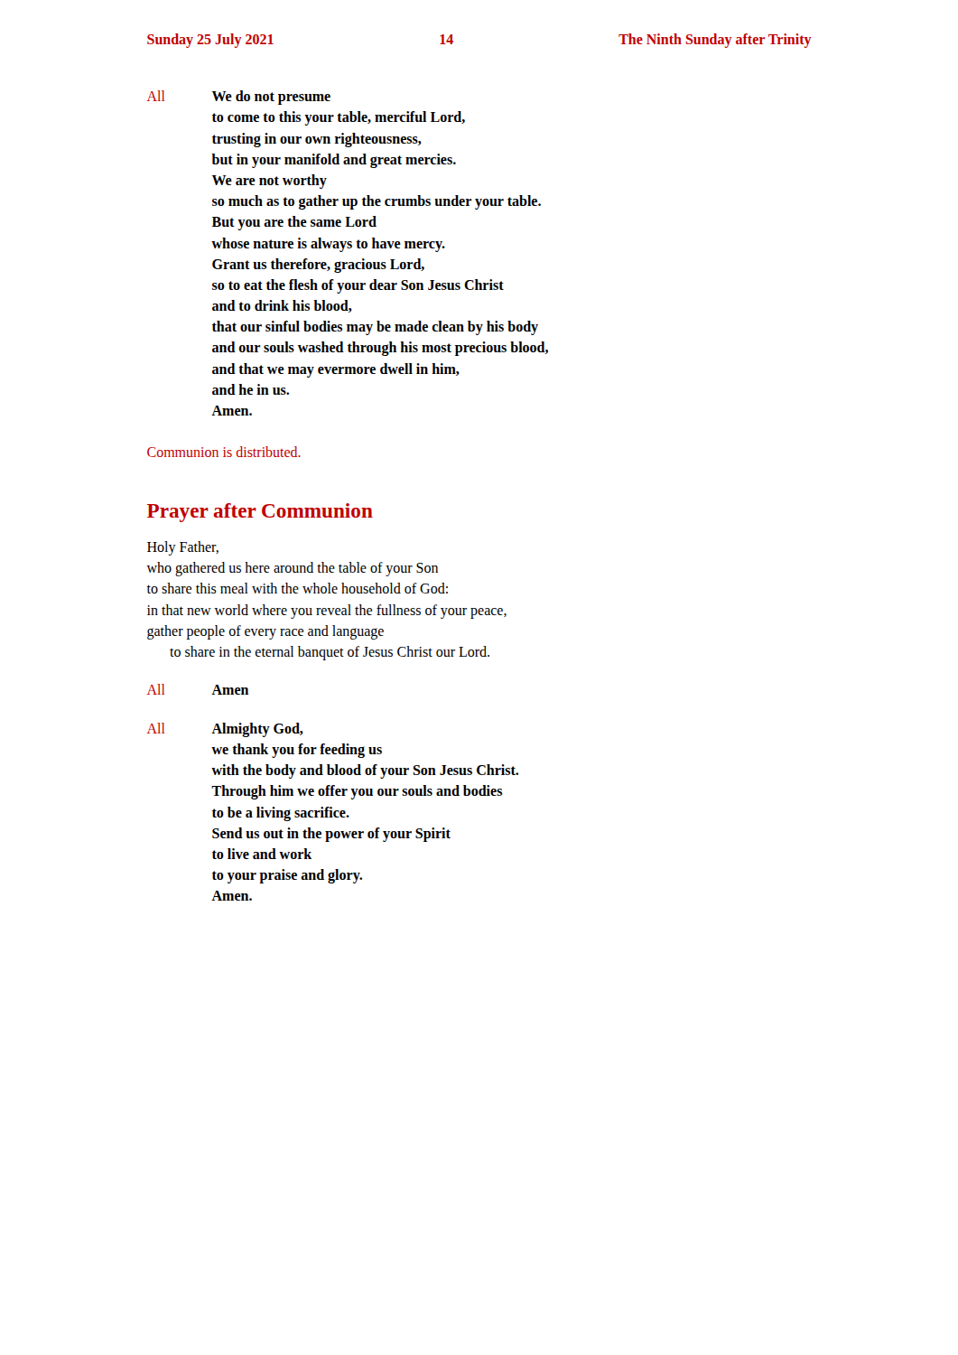Sunday 25 July 2021
14
The Ninth Sunday after Trinity
All
We do not presume
to come to this your table, merciful Lord,
trusting in our own righteousness,
but in your manifold and great mercies.
We are not worthy
so much as to gather up the crumbs under your table.
But you are the same Lord
whose nature is always to have mercy.
Grant us therefore, gracious Lord,
so to eat the flesh of your dear Son Jesus Christ
and to drink his blood,
that our sinful bodies may be made clean by his body
and our souls washed through his most precious blood,
and that we may evermore dwell in him,
and he in us.
Amen.
Communion is distributed.
Prayer after Communion
Holy Father,
who gathered us here around the table of your Son
to share this meal with the whole household of God:
in that new world where you reveal the fullness of your peace,
gather people of every race and language
to share in the eternal banquet of Jesus Christ our Lord.
All
Amen
All
Almighty God,
we thank you for feeding us
with the body and blood of your Son Jesus Christ.
Through him we offer you our souls and bodies
to be a living sacrifice.
Send us out in the power of your Spirit
to live and work
to your praise and glory.
Amen.